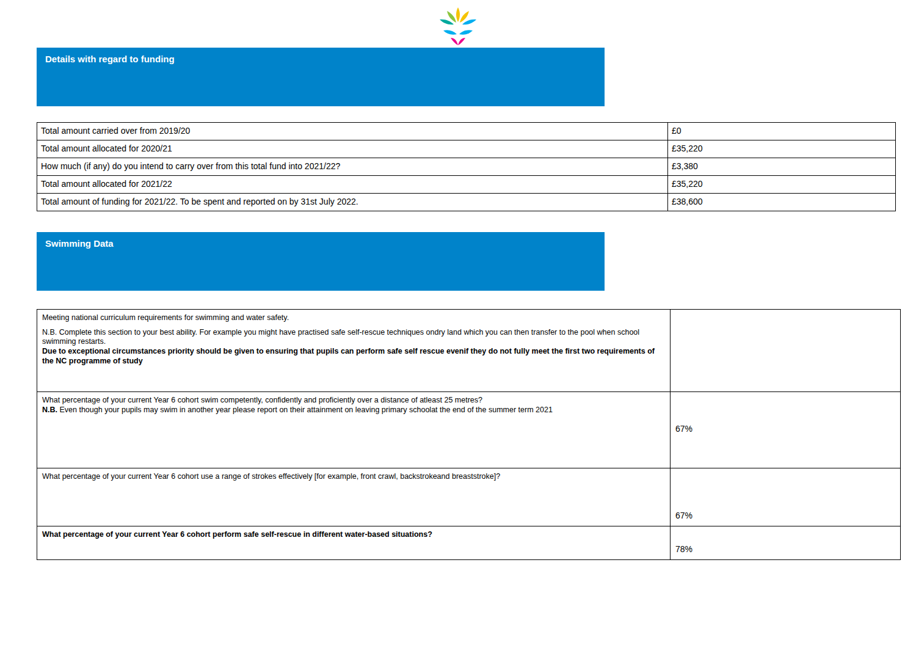Details with regard to funding
| Total amount carried over from 2019/20 | £0 |
| Total amount allocated for 2020/21 | £35,220 |
| How much (if any) do you intend to carry over from this total fund into 2021/22? | £3,380 |
| Total amount allocated for 2021/22 | £35,220 |
| Total amount of funding for 2021/22. To be spent and reported on by 31st July 2022. | £38,600 |
Swimming Data
| Meeting national curriculum requirements for swimming and water safety. N.B. Complete this section to your best ability. For example you might have practised safe self-rescue techniques ondry land which you can then transfer to the pool when school swimming restarts. Due to exceptional circumstances priority should be given to ensuring that pupils can perform safe self rescue evenif they do not fully meet the first two requirements of the NC programme of study | |
| What percentage of your current Year 6 cohort swim competently, confidently and proficiently over a distance of atleast 25 metres? N.B. Even though your pupils may swim in another year please report on their attainment on leaving primary schoolat the end of the summer term 2021 | 67% |
| What percentage of your current Year 6 cohort use a range of strokes effectively [for example, front crawl, backstrokeand breaststroke]? | 67% |
| What percentage of your current Year 6 cohort perform safe self-rescue in different water-based situations? | 78% |